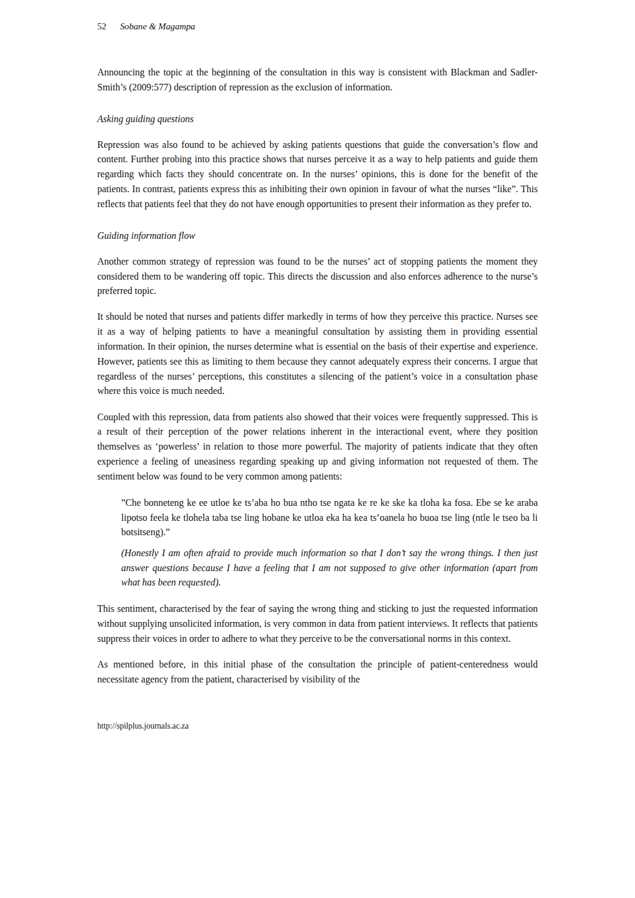52 Sobane & Magampa
Announcing the topic at the beginning of the consultation in this way is consistent with Blackman and Sadler-Smith’s (2009:577) description of repression as the exclusion of information.
Asking guiding questions
Repression was also found to be achieved by asking patients questions that guide the conversation’s flow and content. Further probing into this practice shows that nurses perceive it as a way to help patients and guide them regarding which facts they should concentrate on. In the nurses’ opinions, this is done for the benefit of the patients. In contrast, patients express this as inhibiting their own opinion in favour of what the nurses “like”. This reflects that patients feel that they do not have enough opportunities to present their information as they prefer to.
Guiding information flow
Another common strategy of repression was found to be the nurses’ act of stopping patients the moment they considered them to be wandering off topic. This directs the discussion and also enforces adherence to the nurse’s preferred topic.
It should be noted that nurses and patients differ markedly in terms of how they perceive this practice. Nurses see it as a way of helping patients to have a meaningful consultation by assisting them in providing essential information. In their opinion, the nurses determine what is essential on the basis of their expertise and experience. However, patients see this as limiting to them because they cannot adequately express their concerns. I argue that regardless of the nurses’ perceptions, this constitutes a silencing of the patient’s voice in a consultation phase where this voice is much needed.
Coupled with this repression, data from patients also showed that their voices were frequently suppressed. This is a result of their perception of the power relations inherent in the interactional event, where they position themselves as ‘powerless’ in relation to those more powerful. The majority of patients indicate that they often experience a feeling of uneasiness regarding speaking up and giving information not requested of them. The sentiment below was found to be very common among patients:
”Che bonneteng ke ee utloe ke ts’aba ho bua ntho tse ngata ke re ke ske ka tloha ka fosa. Ebe se ke araba lipotso feela ke tlohela taba tse ling hobane ke utloa eka ha kea ts’oanela ho buoa tse ling (ntle le tseo ba li botsitseng).”
(Honestly I am often afraid to provide much information so that I don’t say the wrong things. I then just answer questions because I have a feeling that I am not supposed to give other information (apart from what has been requested).
This sentiment, characterised by the fear of saying the wrong thing and sticking to just the requested information without supplying unsolicited information, is very common in data from patient interviews. It reflects that patients suppress their voices in order to adhere to what they perceive to be the conversational norms in this context.
As mentioned before, in this initial phase of the consultation the principle of patient-centeredness would necessitate agency from the patient, characterised by visibility of the
http://spilplus.journals.ac.za